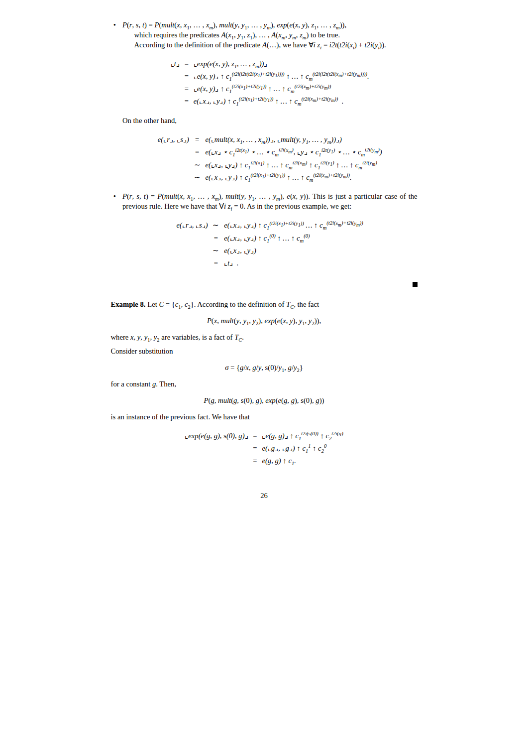P(r, s, t) = P(mult(x, x1, … , xm), mult(y, y1, … , ym), exp(e(x, y), z1, … , zm)),
which requires the predicates A(x1, y1, z1), … , A(xm, ym, zm) to be true.
According to the definition of the predicate A(…), we have ∀i zi = i2t(t2i(xi) + t2i(yi)).
| ⌞ t ⌟ | = | ⌞ exp ( e ( x , y ), z 1 , … , z m )) ⌟ |
| | = | ⌞ e ( x , y ) ⌟ ↑ c 1 ( t2i ( i2t ( t2i ( x 1 )+ t2i ( y 1 )))) ↑ … ↑ c m ( t2i ( i2t ( t2i ( x m )+ t2i ( y m )))) . |
| | = | ⌞ e ( x , y ) ⌟ ↑ c 1 ( t2i ( x 1 )+ t2i ( y 1 )) ↑ … ↑ c m ( t2i ( x m )+ t2i ( y m )) |
| | = | e ( ⌞ x ⌟ , ⌞ y ⌟ ) ↑ c 1 ( t2i ( x 1 )+ t2i ( y 1 )) ↑ … ↑ c m ( t2i ( x m )+ t2i ( y m )) . |
On the other hand,
| e ( ⌞ r ⌟ , ⌞ s ⌟ ) | = | e ( ⌞ mult ( x , x 1 , … , x m )) ⌟ , ⌞ mult ( y , y 1 , … , y m )) ⌟ ) |
| | = | e ( ⌞ x ⌟ ⋆ c 1 i2t ( x 1 ) ⋆ … ⋆ c m i2t ( x m ) , ⌞ y ⌟ ⋆ c 1 i2t ( y 1 ) ⋆ … ⋆ c m i2t ( y m ) ) |
| | ∼ | e ( ⌞ x ⌟ , ⌞ y ⌟ ) ↑ c 1 i2t ( x 1 ) ↑ … ↑ c m i2t ( x m ) ↑ c 1 i2t ( y 1 ) ↑ … ↑ c m i2t ( y m ) |
| | ∼ | e ( ⌞ x ⌟ , ⌞ y ⌟ ) ↑ c 1 ( t2i ( x 1 )+ t2i ( y 1 )) ↑ … ↑ c m ( t2i ( x m )+ t2i ( y m )) . |
P(r, s, t) = P(mult(x, x1, … , xm), mult(y, y1, … , ym), e(x, y)). This is just a particular case of the previous rule. Here we have that ∀i zi = 0. As in the previous example, we get:
| e ( ⌞ r ⌟ , ⌞ s ⌟ ) | ∼ | e ( ⌞ x ⌟ , ⌞ y ⌟ ) ↑ c 1 ( t2i ( x 1 )+ t2i ( y 1 )) … ↑ c m ( t2i ( x m )+ t2i ( y m )) |
| | = | e ( ⌞ x ⌟ , ⌞ y ⌟ ) ↑ c 1 (0) ↑ … ↑ c m (0) |
| | ∼ | e ( ⌞ x ⌟ , ⌞ y ⌟ ) |
| | = | ⌞ t ⌟ . |
Example 8. Let C = {c1, c2}. According to the definition of TC, the fact
P(x, mult(y, y1, y2), exp(e(x, y), y1, y2)),
where x, y, y1, y2 are variables, is a fact of TC.
Consider substitution
σ = {g/x, g/y, s(0)/y1, g/y2}
for a constant g. Then,
P(g, mult(g, s(0), g), exp(e(g, g), s(0), g))
is an instance of the previous fact. We have that
| ⌞ exp ( e ( g , g ), s (0), g ) ⌟ | = | ⌞ e ( g , g ) ⌟ ↑ c 1 t2i ( s (0)) ↑ c 2 t2i ( g ) |
| | = | e ( ⌞ g ⌟ , ⌞ g ⌟ ) ↑ c 1 1 ↑ c 2 0 |
| | = | e ( g , g ) ↑ c 1 . |
26